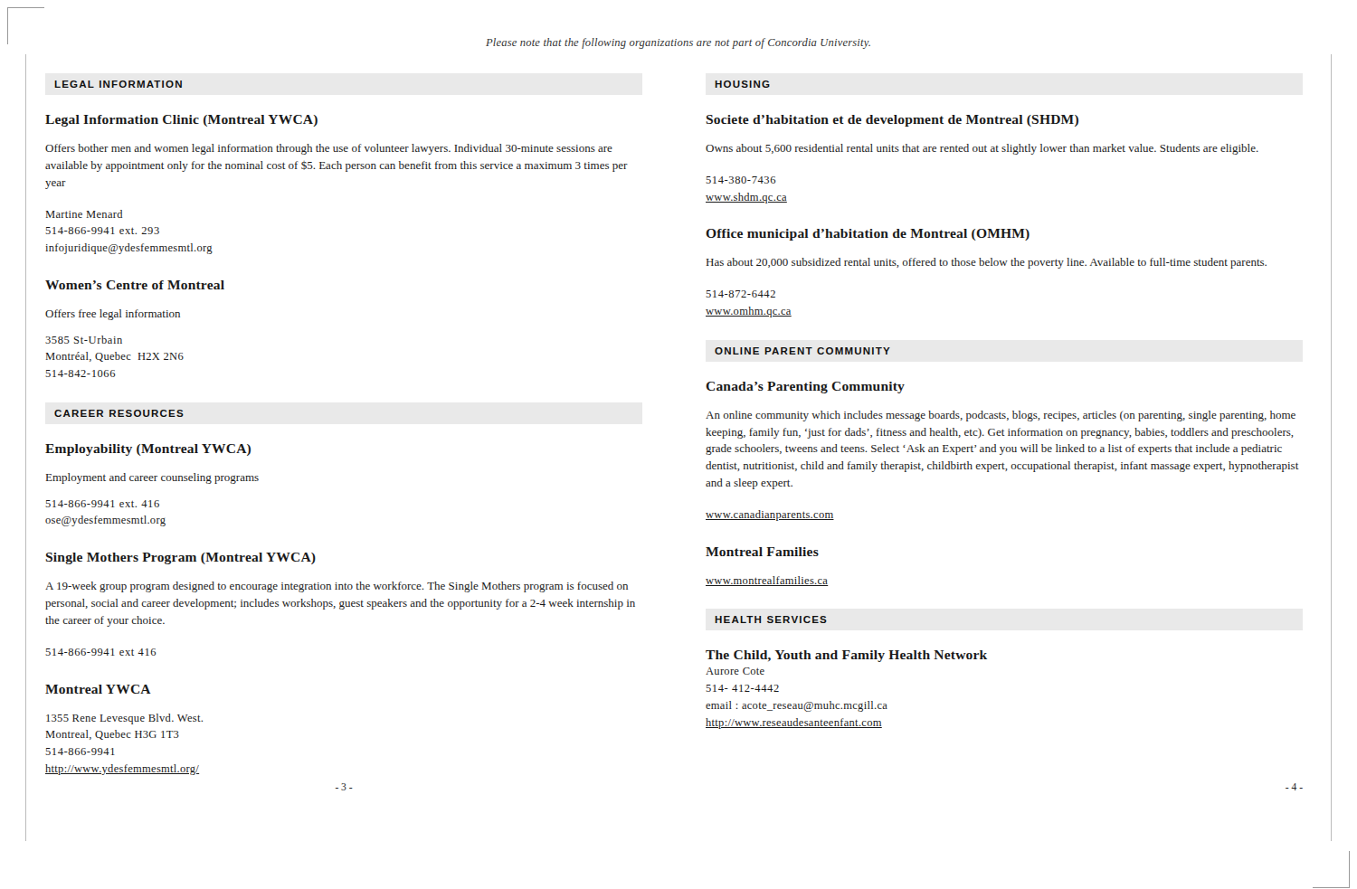Please note that the following organizations are not part of Concordia University.
LEGAL INFORMATION
Legal Information Clinic (Montreal YWCA)
Offers bother men and women legal information through the use of volunteer lawyers. Individual 30-minute sessions are available by appointment only for the nominal cost of $5. Each person can benefit from this service a maximum 3 times per year
Martine Menard
514-866-9941 ext. 293
infojuridique@ydesfemmesmtl.org
Women’s Centre of Montreal
Offers free legal information
3585 St-Urbain
Montréal, Quebec H2X 2N6
514-842-1066
CAREER RESOURCES
Employability (Montreal YWCA)
Employment and career counseling programs
514-866-9941 ext. 416
ose@ydesfemmesmtl.org
Single Mothers Program (Montreal YWCA)
A 19-week group program designed to encourage integration into the workforce. The Single Mothers program is focused on personal, social and career development; includes workshops, guest speakers and the opportunity for a 2-4 week internship in the career of your choice.
514-866-9941 ext 416
Montreal YWCA
1355 Rene Levesque Blvd. West.
Montreal, Quebec H3G 1T3
514-866-9941
http://www.ydesfemmesmtl.org/
- 3 -
HOUSING
Societe d’habitation et de development de Montreal (SHDM)
Owns about 5,600 residential rental units that are rented out at slightly lower than market value. Students are eligible.
514-380-7436
www.shdm.qc.ca
Office municipal d’habitation de Montreal (OMHM)
Has about 20,000 subsidized rental units, offered to those below the poverty line. Available to full-time student parents.
514-872-6442
www.omhm.qc.ca
ONLINE PARENT COMMUNITY
Canada’s Parenting Community
An online community which includes message boards, podcasts, blogs, recipes, articles (on parenting, single parenting, home keeping, family fun, ‘just for dads’, fitness and health, etc). Get information on pregnancy, babies, toddlers and preschoolers, grade schoolers, tweens and teens. Select ‘Ask an Expert’ and you will be linked to a list of experts that include a pediatric dentist, nutritionist, child and family therapist, childbirth expert, occupational therapist, infant massage expert, hypnotherapist and a sleep expert.
www.canadianparents.com
Montreal Families
www.montrealfamilies.ca
HEALTH SERVICES
The Child, Youth and Family Health Network
Aurore Cote
514- 412-4442
email : acote_reseau@muhc.mcgill.ca
http://www.reseaudesanteenfant.com
- 4 -